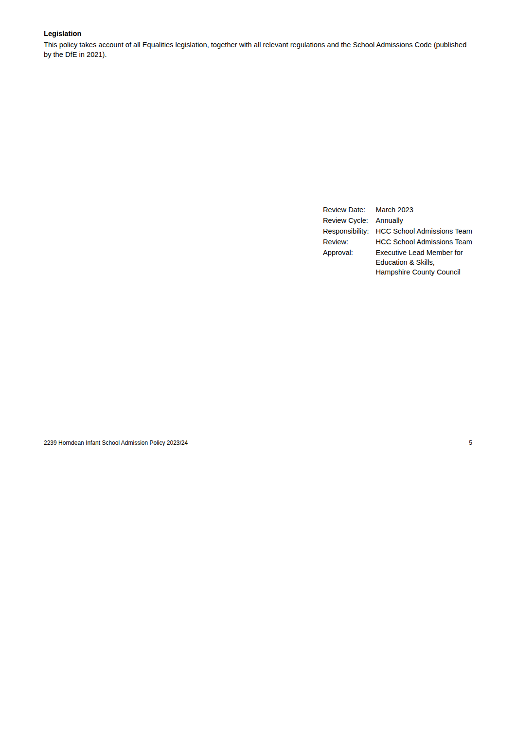Legislation
This policy takes account of all Equalities legislation, together with all relevant regulations and the School Admissions Code (published by the DfE in 2021).
| Review Date: | March 2023 |
| Review Cycle: | Annually |
| Responsibility: | HCC School Admissions Team |
| Review: | HCC School Admissions Team |
| Approval: | Executive Lead Member for Education & Skills, Hampshire County Council |
2239 Horndean Infant School Admission Policy 2023/24 5